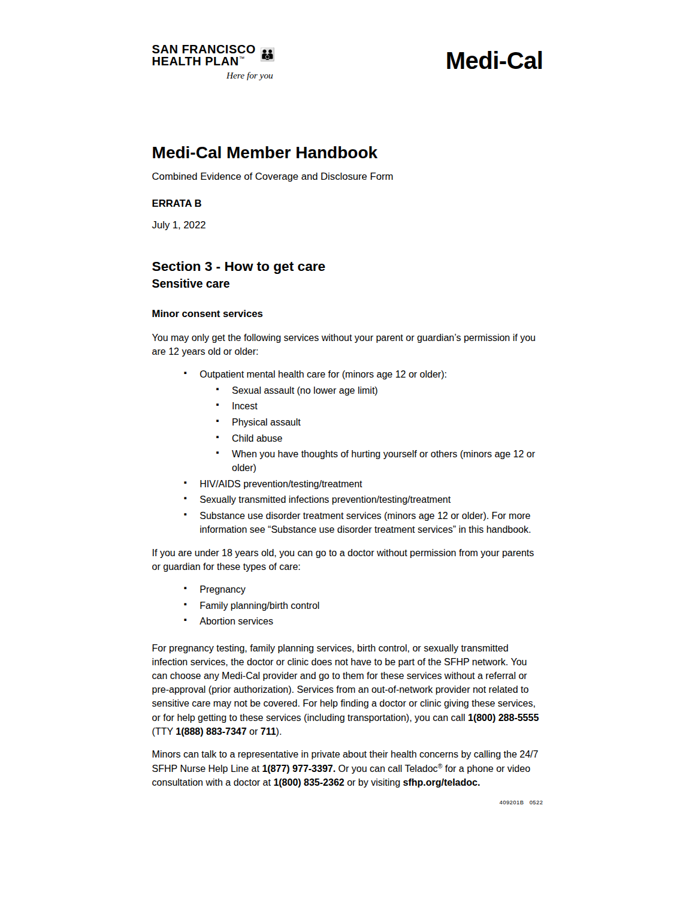SAN FRANCISCO HEALTH PLAN™
👪
Here for you
Medi-Cal
Medi-Cal Member Handbook
Combined Evidence of Coverage and Disclosure Form
ERRATA B
July 1, 2022
Section 3 - How to get care
Sensitive care
Minor consent services
You may only get the following services without your parent or guardian’s permission if you are 12 years old or older:
Outpatient mental health care for (minors age 12 or older):
Sexual assault (no lower age limit)
Incest
Physical assault
Child abuse
When you have thoughts of hurting yourself or others (minors age 12 or older)
HIV/AIDS prevention/testing/treatment
Sexually transmitted infections prevention/testing/treatment
Substance use disorder treatment services (minors age 12 or older). For more information see “Substance use disorder treatment services” in this handbook.
If you are under 18 years old, you can go to a doctor without permission from your parents or guardian for these types of care:
Pregnancy
Family planning/birth control
Abortion services
For pregnancy testing, family planning services, birth control, or sexually transmitted infection services, the doctor or clinic does not have to be part of the SFHP network. You can choose any Medi-Cal provider and go to them for these services without a referral or pre-approval (prior authorization). Services from an out-of-network provider not related to sensitive care may not be covered. For help finding a doctor or clinic giving these services, or for help getting to these services (including transportation), you can call 1(800) 288-5555 (TTY 1(888) 883-7347 or 711).
Minors can talk to a representative in private about their health concerns by calling the 24/7 SFHP Nurse Help Line at 1(877) 977-3397. Or you can call Teladoc® for a phone or video consultation with a doctor at 1(800) 835-2362 or by visiting sfhp.org/teladoc.
409201B 0522